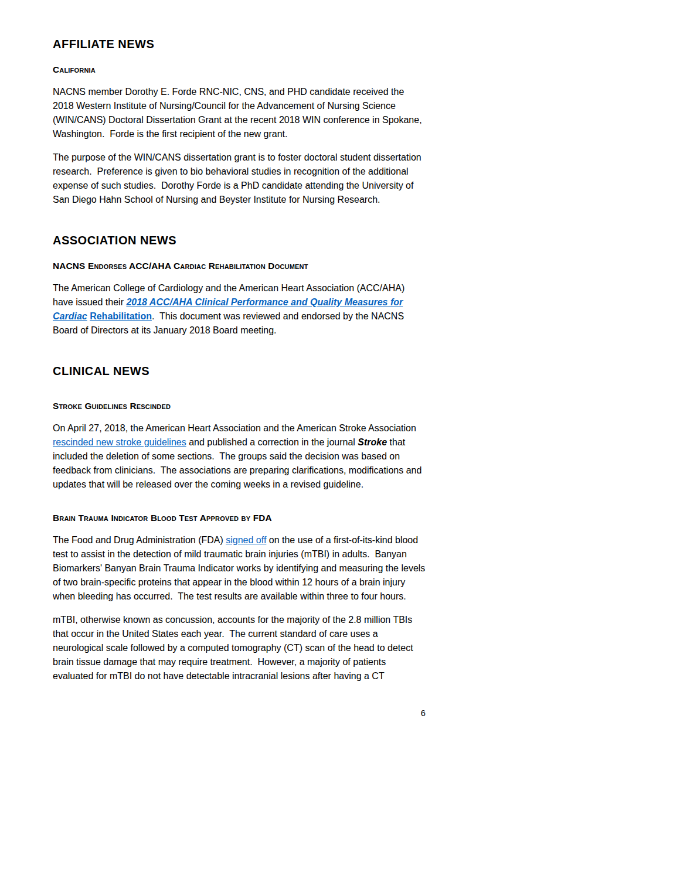Affiliate News
California
NACNS member Dorothy E. Forde RNC-NIC, CNS, and PHD candidate received the 2018 Western Institute of Nursing/Council for the Advancement of Nursing Science (WIN/CANS) Doctoral Dissertation Grant at the recent 2018 WIN conference in Spokane, Washington. Forde is the first recipient of the new grant.
The purpose of the WIN/CANS dissertation grant is to foster doctoral student dissertation research. Preference is given to bio behavioral studies in recognition of the additional expense of such studies. Dorothy Forde is a PhD candidate attending the University of San Diego Hahn School of Nursing and Beyster Institute for Nursing Research.
Association News
NACNS Endorses ACC/AHA Cardiac Rehabilitation Document
The American College of Cardiology and the American Heart Association (ACC/AHA) have issued their 2018 ACC/AHA Clinical Performance and Quality Measures for Cardiac Rehabilitation. This document was reviewed and endorsed by the NACNS Board of Directors at its January 2018 Board meeting.
Clinical News
Stroke Guidelines Rescinded
On April 27, 2018, the American Heart Association and the American Stroke Association rescinded new stroke guidelines and published a correction in the journal Stroke that included the deletion of some sections. The groups said the decision was based on feedback from clinicians. The associations are preparing clarifications, modifications and updates that will be released over the coming weeks in a revised guideline.
Brain Trauma Indicator Blood Test Approved by FDA
The Food and Drug Administration (FDA) signed off on the use of a first-of-its-kind blood test to assist in the detection of mild traumatic brain injuries (mTBI) in adults. Banyan Biomarkers' Banyan Brain Trauma Indicator works by identifying and measuring the levels of two brain-specific proteins that appear in the blood within 12 hours of a brain injury when bleeding has occurred. The test results are available within three to four hours.
mTBI, otherwise known as concussion, accounts for the majority of the 2.8 million TBIs that occur in the United States each year. The current standard of care uses a neurological scale followed by a computed tomography (CT) scan of the head to detect brain tissue damage that may require treatment. However, a majority of patients evaluated for mTBI do not have detectable intracranial lesions after having a CT
6